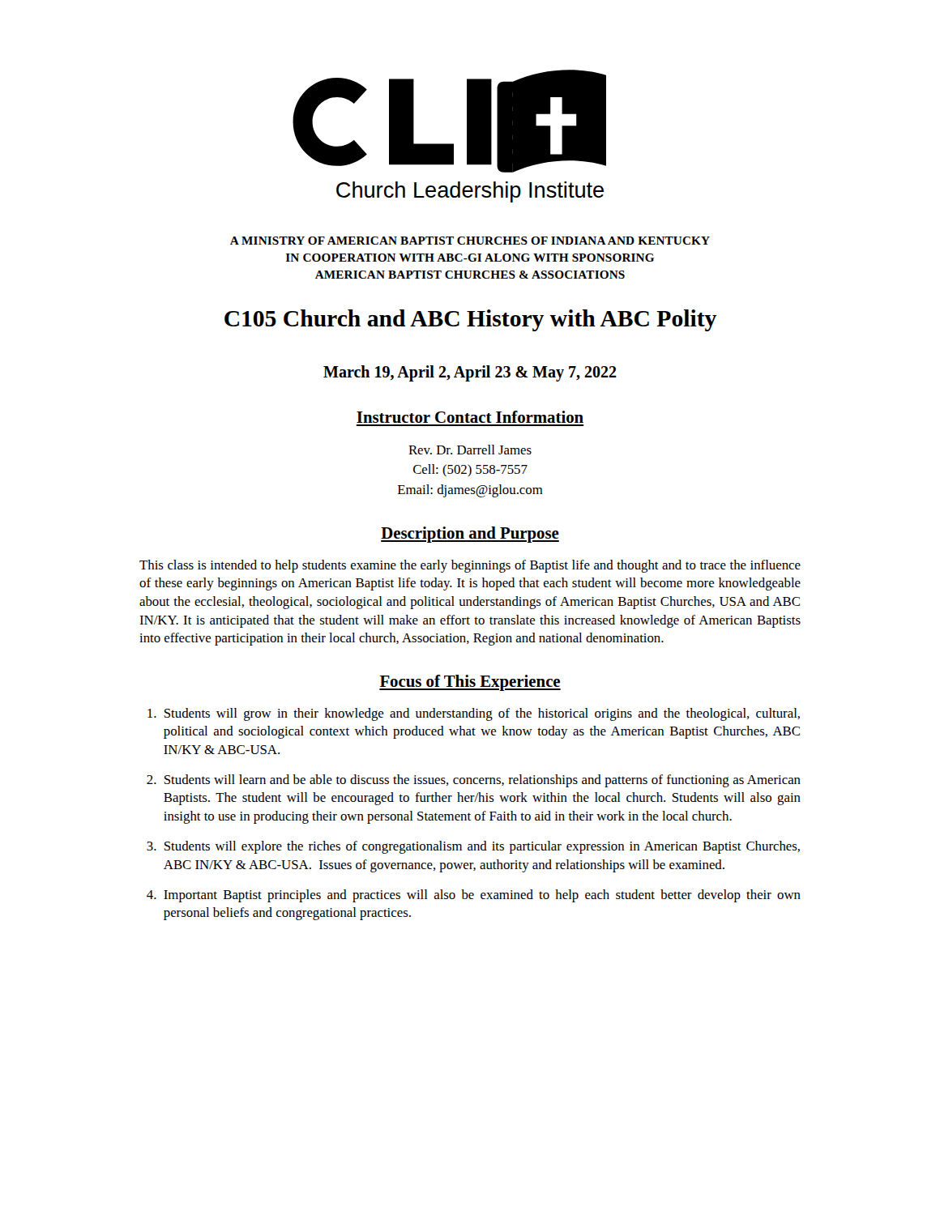Church Leadership Institute
A MINISTRY OF AMERICAN BAPTIST CHURCHES OF INDIANA AND KENTUCKY
IN COOPERATION WITH ABC-GI ALONG WITH SPONSORING
AMERICAN BAPTIST CHURCHES & ASSOCIATIONS
C105 Church and ABC History with ABC Polity
March 19, April 2, April 23 & May 7, 2022
Instructor Contact Information
Rev. Dr. Darrell James
Cell: (502) 558-7557
Email: djames@iglou.com
Description and Purpose
This class is intended to help students examine the early beginnings of Baptist life and thought and to trace the influence of these early beginnings on American Baptist life today. It is hoped that each student will become more knowledgeable about the ecclesial, theological, sociological and political understandings of American Baptist Churches, USA and ABC IN/KY. It is anticipated that the student will make an effort to translate this increased knowledge of American Baptists into effective participation in their local church, Association, Region and national denomination.
Focus of This Experience
Students will grow in their knowledge and understanding of the historical origins and the theological, cultural, political and sociological context which produced what we know today as the American Baptist Churches, ABC IN/KY & ABC-USA.
Students will learn and be able to discuss the issues, concerns, relationships and patterns of functioning as American Baptists. The student will be encouraged to further her/his work within the local church. Students will also gain insight to use in producing their own personal Statement of Faith to aid in their work in the local church.
Students will explore the riches of congregationalism and its particular expression in American Baptist Churches, ABC IN/KY & ABC-USA. Issues of governance, power, authority and relationships will be examined.
Important Baptist principles and practices will also be examined to help each student better develop their own personal beliefs and congregational practices.